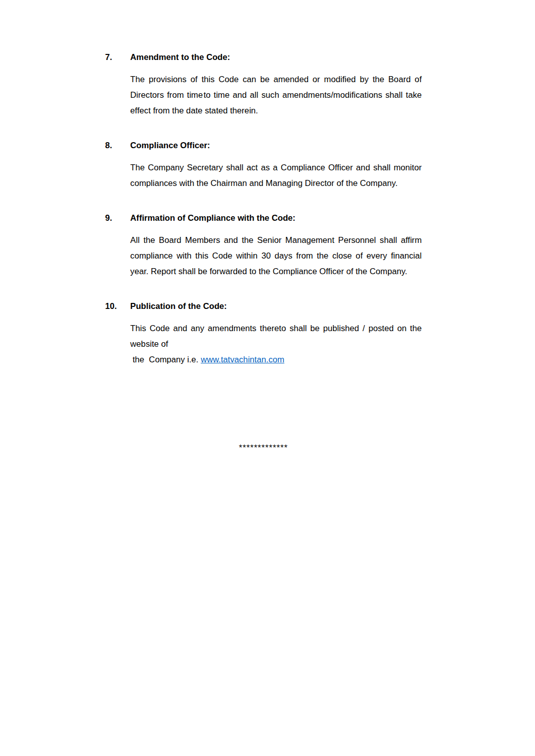7.
Amendment to the Code:
The provisions of this Code can be amended or modified by the Board of Directors from time to time and all such amendments/modifications shall take effect from the date stated therein.
8.
Compliance Officer:
The Company Secretary shall act as a Compliance Officer and shall monitor compliances with the Chairman and Managing Director of the Company.
9.
Affirmation of Compliance with the Code:
All the Board Members and the Senior Management Personnel shall affirm compliance with this Code within 30 days from the close of every financial year. Report shall be forwarded to the Compliance Officer of the Company.
10.
Publication of the Code:
This Code and any amendments thereto shall be published / posted on the website of
the Company i.e. www.tatvachintan.com
*************